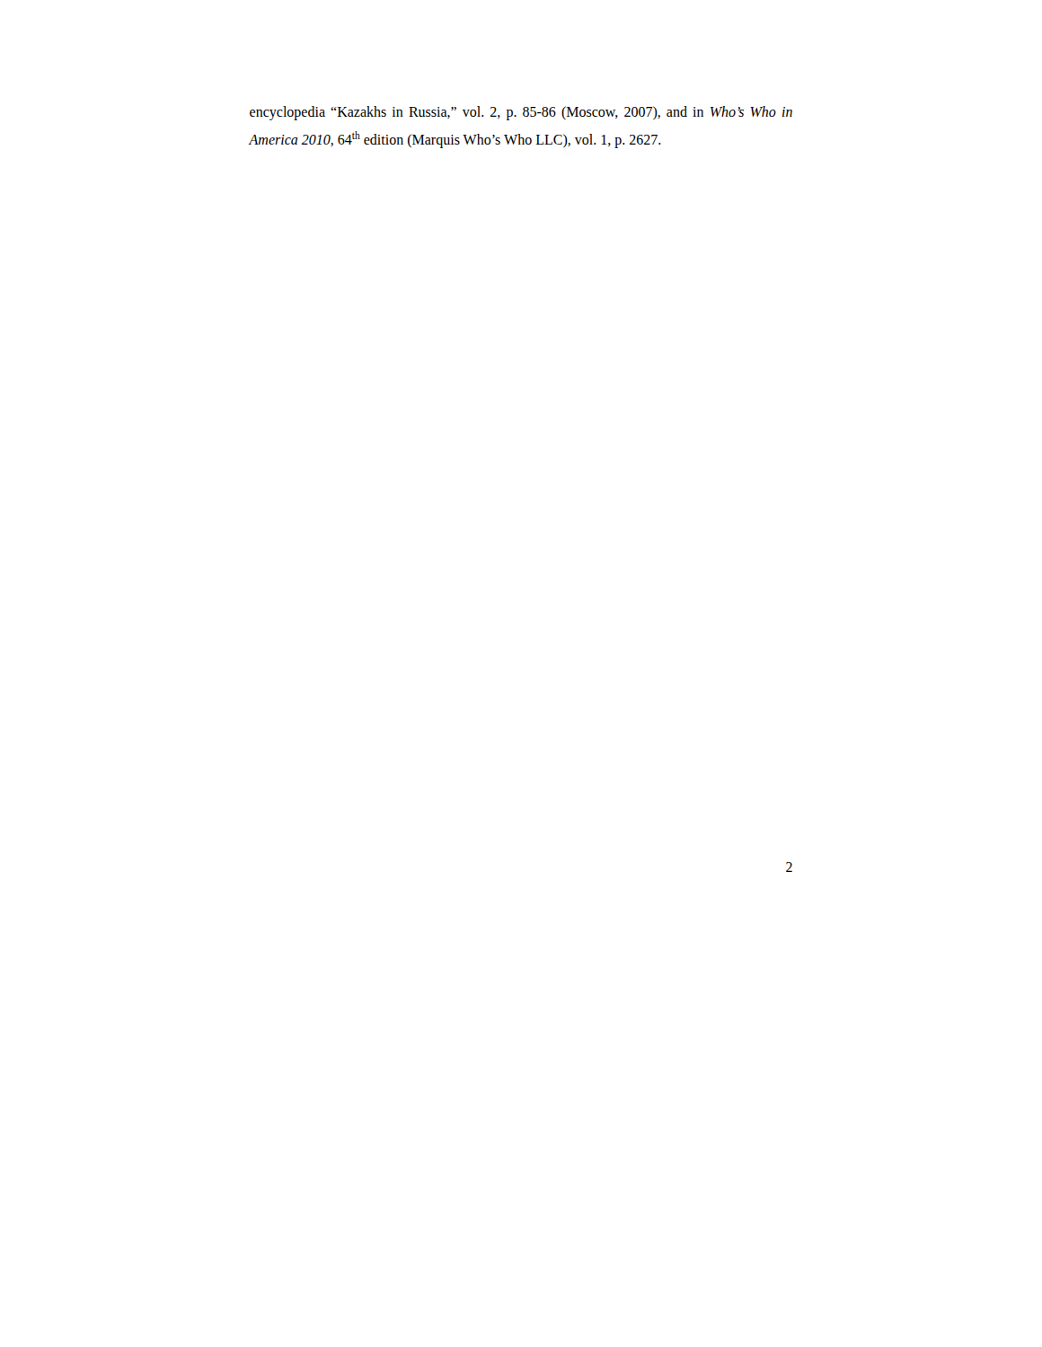encyclopedia “Kazakhs in Russia,” vol. 2, p. 85-86 (Moscow, 2007), and in Who’s Who in America 2010, 64th edition (Marquis Who’s Who LLC), vol. 1, p. 2627.
2